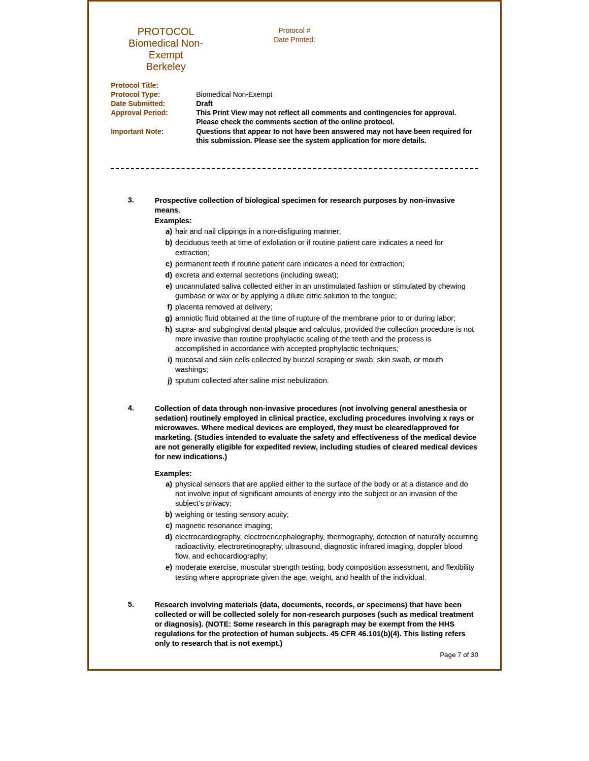PROTOCOL
Biomedical Non-
Exempt
Berkeley
Protocol #
Date Printed:
| Protocol Title: | |
| Protocol Type: | Biomedical Non-Exempt |
| Date Submitted: | Draft |
| Approval Period: | This Print View may not reflect all comments and contingencies for approval. Please check the comments section of the online protocol. |
| Important Note: | Questions that appear to not have been answered may not have been required for this submission. Please see the system application for more details. |
3.
Prospective collection of biological specimen for research purposes by non-invasive means.
Examples:
a) hair and nail clippings in a non-disfiguring manner;
b) deciduous teeth at time of exfoliation or if routine patient care indicates a need for extraction;
c) permanent teeth if routine patient care indicates a need for extraction;
d) excreta and external secretions (including sweat);
e) uncannulated saliva collected either in an unstimulated fashion or stimulated by chewing gumbase or wax or by applying a dilute citric solution to the tongue;
f) placenta removed at delivery;
g) amniotic fluid obtained at the time of rupture of the membrane prior to or during labor;
h) supra- and subgingival dental plaque and calculus, provided the collection procedure is not more invasive than routine prophylactic scaling of the teeth and the process is accomplished in accordance with accepted prophylactic techniques;
i) mucosal and skin cells collected by buccal scraping or swab, skin swab, or mouth washings;
j) sputum collected after saline mist nebulization.
4.
Collection of data through non-invasive procedures (not involving general anesthesia or sedation) routinely employed in clinical practice, excluding procedures involving x rays or microwaves. Where medical devices are employed, they must be cleared/approved for marketing. (Studies intended to evaluate the safety and effectiveness of the medical device are not generally eligible for expedited review, including studies of cleared medical devices for new indications.)
Examples:
a) physical sensors that are applied either to the surface of the body or at a distance and do not involve input of significant amounts of energy into the subject or an invasion of the subject's privacy;
b) weighing or testing sensory acuity;
c) magnetic resonance imaging;
d) electrocardiography, electroencephalography, thermography, detection of naturally occurring radioactivity, electroretinography, ultrasound, diagnostic infrared imaging, doppler blood flow, and echocardiography;
e) moderate exercise, muscular strength testing, body composition assessment, and flexibility testing where appropriate given the age, weight, and health of the individual.
5.
Research involving materials (data, documents, records, or specimens) that have been collected or will be collected solely for non-research purposes (such as medical treatment or diagnosis). (NOTE: Some research in this paragraph may be exempt from the HHS regulations for the protection of human subjects. 45 CFR 46.101(b)(4). This listing refers only to research that is not exempt.)
Page 7 of 30